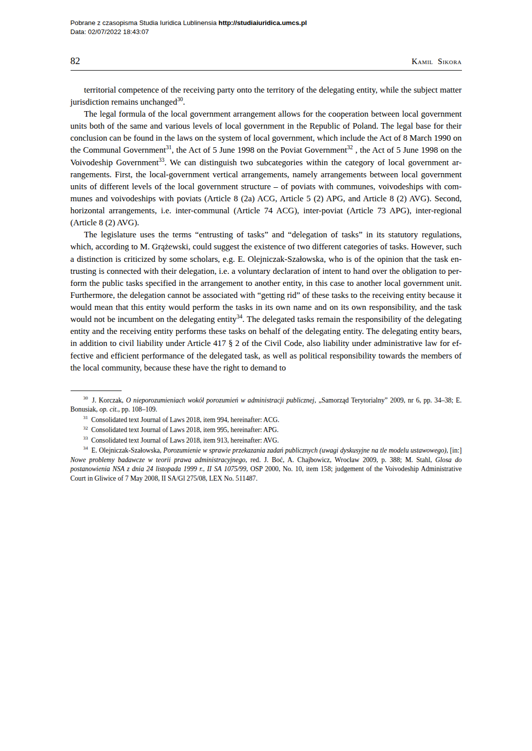Pobrane z czasopisma Studia Iuridica Lublinensia http://studiaiuridica.umcs.pl
Data: 02/07/2022 18:43:07
82 Kamil Sikora
territorial competence of the receiving party onto the territory of the delegating entity, while the subject matter jurisdiction remains unchanged30.
The legal formula of the local government arrangement allows for the cooperation between local government units both of the same and various levels of local government in the Republic of Poland. The legal base for their conclusion can be found in the laws on the system of local government, which include the Act of 8 March 1990 on the Communal Government31, the Act of 5 June 1998 on the Poviat Government32 , the Act of 5 June 1998 on the Voivodeship Government33. We can distinguish two subcategories within the category of local government arrangements. First, the local-government vertical arrangements, namely arrangements between local government units of different levels of the local government structure – of poviats with communes, voivodeships with communes and voivodeships with poviats (Article 8 (2a) ACG, Article 5 (2) APG, and Article 8 (2) AVG). Second, horizontal arrangements, i.e. inter-communal (Article 74 ACG), inter-poviat (Article 73 APG), inter-regional (Article 8 (2) AVG).
The legislature uses the terms “entrusting of tasks” and “delegation of tasks” in its statutory regulations, which, according to M. Grążewski, could suggest the existence of two different categories of tasks. However, such a distinction is criticized by some scholars, e.g. E. Olejniczak-Szałowska, who is of the opinion that the task entrusting is connected with their delegation, i.e. a voluntary declaration of intent to hand over the obligation to perform the public tasks specified in the arrangement to another entity, in this case to another local government unit. Furthermore, the delegation cannot be associated with “getting rid” of these tasks to the receiving entity because it would mean that this entity would perform the tasks in its own name and on its own responsibility, and the task would not be incumbent on the delegating entity34. The delegated tasks remain the responsibility of the delegating entity and the receiving entity performs these tasks on behalf of the delegating entity. The delegating entity bears, in addition to civil liability under Article 417 § 2 of the Civil Code, also liability under administrative law for effective and efficient performance of the delegated task, as well as political responsibility towards the members of the local community, because these have the right to demand to
30 J. Korczak, O nieporozumieniach wokół porozumień w administracji publicznej, „Samorząd Terytorialny” 2009, nr 6, pp. 34–38; E. Bonusiak, op. cit., pp. 108–109.
31 Consolidated text Journal of Laws 2018, item 994, hereinafter: ACG.
32 Consolidated text Journal of Laws 2018, item 995, hereinafter: APG.
33 Consolidated text Journal of Laws 2018, item 913, hereinafter: AVG.
34 E. Olejniczak-Szałowska, Porozumienie w sprawie przekazania zadań publicznych (uwagi dyskusyjne na tle modelu ustawowego), [in:] Nowe problemy badawcze w teorii prawa administracyjnego, red. J. Boć, A. Chajbowicz, Wrocław 2009, p. 388; M. Stahl, Glosa do postanowienia NSA z dnia 24 listopada 1999 r., II SA 1075/99, OSP 2000, No. 10, item 158; judgement of the Voivodeship Administrative Court in Gliwice of 7 May 2008, II SA/Gl 275/08, LEX No. 511487.